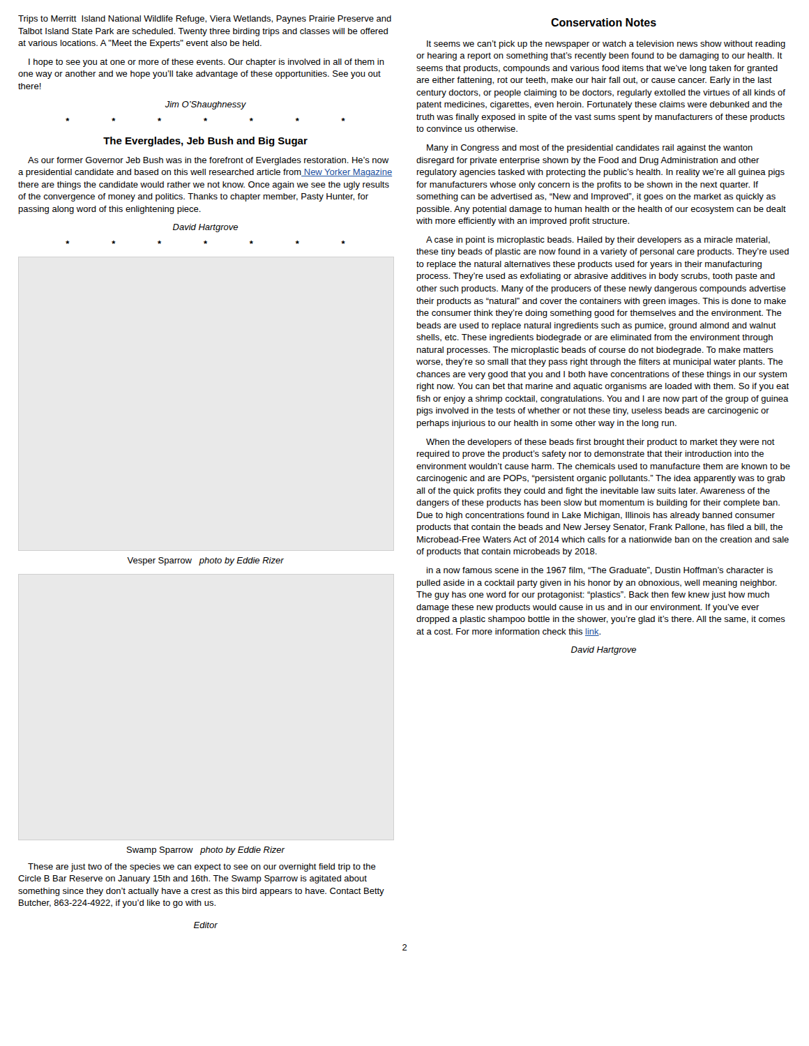Trips to Merritt Island National Wildlife Refuge, Viera Wetlands, Paynes Prairie Preserve and Talbot Island State Park are scheduled. Twenty three birding trips and classes will be offered at various locations. A "Meet the Experts" event also be held.
I hope to see you at one or more of these events. Our chapter is involved in all of them in one way or another and we hope you’ll take advantage of these opportunities. See you out there!
Jim O’Shaughnessy
* * * * * * *
The Everglades, Jeb Bush and Big Sugar
As our former Governor Jeb Bush was in the forefront of Everglades restoration. He’s now a presidential candidate and based on this well researched article from New Yorker Magazine there are things the candidate would rather we not know. Once again we see the ugly results of the convergence of money and politics. Thanks to chapter member, Pasty Hunter, for passing along word of this enlightening piece.
David Hartgrove
* * * * * * *
Vesper Sparrow photo by Eddie Rizer
Swamp Sparrow photo by Eddie Rizer
These are just two of the species we can expect to see on our overnight field trip to the Circle B Bar Reserve on January 15th and 16th. The Swamp Sparrow is agitated about something since they don’t actually have a crest as this bird appears to have. Contact Betty Butcher, 863-224-4922, if you’d like to go with us.
Editor
Conservation Notes
It seems we can’t pick up the newspaper or watch a television news show without reading or hearing a report on something that’s recently been found to be damaging to our health. It seems that products, compounds and various food items that we’ve long taken for granted are either fattening, rot our teeth, make our hair fall out, or cause cancer. Early in the last century doctors, or people claiming to be doctors, regularly extolled the virtues of all kinds of patent medicines, cigarettes, even heroin. Fortunately these claims were debunked and the truth was finally exposed in spite of the vast sums spent by manufacturers of these products to convince us otherwise.
Many in Congress and most of the presidential candidates rail against the wanton disregard for private enterprise shown by the Food and Drug Administration and other regulatory agencies tasked with protecting the public’s health. In reality we’re all guinea pigs for manufacturers whose only concern is the profits to be shown in the next quarter. If something can be advertised as, “New and Improved”, it goes on the market as quickly as possible. Any potential damage to human health or the health of our ecosystem can be dealt with more efficiently with an improved profit structure.
A case in point is microplastic beads. Hailed by their developers as a miracle material, these tiny beads of plastic are now found in a variety of personal care products. They’re used to replace the natural alternatives these products used for years in their manufacturing process. They’re used as exfoliating or abrasive additives in body scrubs, tooth paste and other such products. Many of the producers of these newly dangerous compounds advertise their products as “natural” and cover the containers with green images. This is done to make the consumer think they’re doing something good for themselves and the environment. The beads are used to replace natural ingredients such as pumice, ground almond and walnut shells, etc. These ingredients biodegrade or are eliminated from the environment through natural processes. The microplastic beads of course do not biodegrade. To make matters worse, they’re so small that they pass right through the filters at municipal water plants. The chances are very good that you and I both have concentrations of these things in our system right now. You can bet that marine and aquatic organisms are loaded with them. So if you eat fish or enjoy a shrimp cocktail, congratulations. You and I are now part of the group of guinea pigs involved in the tests of whether or not these tiny, useless beads are carcinogenic or perhaps injurious to our health in some other way in the long run.
When the developers of these beads first brought their product to market they were not required to prove the product’s safety nor to demonstrate that their introduction into the environment wouldn’t cause harm. The chemicals used to manufacture them are known to be carcinogenic and are POPs, “persistent organic pollutants.” The idea apparently was to grab all of the quick profits they could and fight the inevitable law suits later. Awareness of the dangers of these products has been slow but momentum is building for their complete ban. Due to high concentrations found in Lake Michigan, Illinois has already banned consumer products that contain the beads and New Jersey Senator, Frank Pallone, has filed a bill, the Microbead-Free Waters Act of 2014 which calls for a nationwide ban on the creation and sale of products that contain microbeads by 2018.
in a now famous scene in the 1967 film, “The Graduate”, Dustin Hoffman’s character is pulled aside in a cocktail party given in his honor by an obnoxious, well meaning neighbor. The guy has one word for our protagonist: “plastics”. Back then few knew just how much damage these new products would cause in us and in our environment. If you’ve ever dropped a plastic shampoo bottle in the shower, you’re glad it’s there. All the same, it comes at a cost. For more information check this link.
David Hartgrove
2